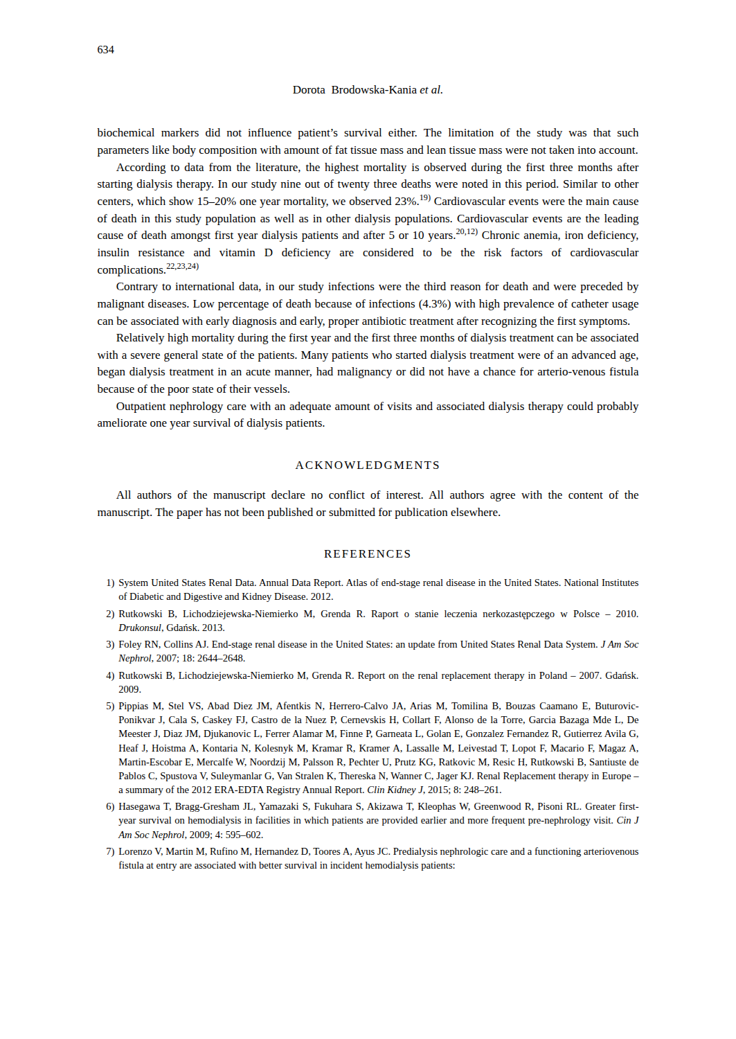634
Dorota Brodowska-Kania et al.
biochemical markers did not influence patient’s survival either. The limitation of the study was that such parameters like body composition with amount of fat tissue mass and lean tissue mass were not taken into account.
According to data from the literature, the highest mortality is observed during the first three months after starting dialysis therapy. In our study nine out of twenty three deaths were noted in this period. Similar to other centers, which show 15–20% one year mortality, we observed 23%.19) Cardiovascular events were the main cause of death in this study population as well as in other dialysis populations. Cardiovascular events are the leading cause of death amongst first year dialysis patients and after 5 or 10 years.20,12) Chronic anemia, iron deficiency, insulin resistance and vitamin D deficiency are considered to be the risk factors of cardiovascular complications.22,23,24)
Contrary to international data, in our study infections were the third reason for death and were preceded by malignant diseases. Low percentage of death because of infections (4.3%) with high prevalence of catheter usage can be associated with early diagnosis and early, proper antibiotic treatment after recognizing the first symptoms.
Relatively high mortality during the first year and the first three months of dialysis treatment can be associated with a severe general state of the patients. Many patients who started dialysis treatment were of an advanced age, began dialysis treatment in an acute manner, had malignancy or did not have a chance for arterio-venous fistula because of the poor state of their vessels.
Outpatient nephrology care with an adequate amount of visits and associated dialysis therapy could probably ameliorate one year survival of dialysis patients.
ACKNOWLEDGMENTS
All authors of the manuscript declare no conflict of interest. All authors agree with the content of the manuscript. The paper has not been published or submitted for publication elsewhere.
REFERENCES
1 System United States Renal Data. Annual Data Report. Atlas of end-stage renal disease in the United States. National Institutes of Diabetic and Digestive and Kidney Disease. 2012.
2 Rutkowski B, Lichodziejewska-Niemierko M, Grenda R. Raport o stanie leczenia nerkozastępczego w Polsce – 2010. Drukonsul, Gdańsk. 2013.
3 Foley RN, Collins AJ. End-stage renal disease in the United States: an update from United States Renal Data System. J Am Soc Nephrol, 2007; 18: 2644–2648.
4 Rutkowski B, Lichodziejewska-Niemierko M, Grenda R. Report on the renal replacement therapy in Poland – 2007. Gdańsk. 2009.
5 Pippias M, Stel VS, Abad Diez JM, Afentkis N, Herrero-Calvo JA, Arias M, Tomilina B, Bouzas Caamano E, Buturovic-Ponikvar J, Cala S, Caskey FJ, Castro de la Nuez P, Cernevskis H, Collart F, Alonso de la Torre, Garcia Bazaga Mde L, De Meester J, Diaz JM, Djukanovic L, Ferrer Alamar M, Finne P, Garneata L, Golan E, Gonzalez Fernandez R, Gutierrez Avila G, Heaf J, Hoistma A, Kontaria N, Kolesnyk M, Kramar R, Kramer A, Lassalle M, Leivestad T, Lopot F, Macario F, Magaz A, Martin-Escobar E, Mercalfe W, Noordzij M, Palsson R, Pechter U, Prutz KG, Ratkovic M, Resic H, Rutkowski B, Santiuste de Pablos C, Spustova V, Suleymanlar G, Van Stralen K, Thereska N, Wanner C, Jager KJ. Renal Replacement therapy in Europe – a summary of the 2012 ERA-EDTA Registry Annual Report. Clin Kidney J, 2015; 8: 248–261.
6 Hasegawa T, Bragg-Gresham JL, Yamazaki S, Fukuhara S, Akizawa T, Kleophas W, Greenwood R, Pisoni RL. Greater first-year survival on hemodialysis in facilities in which patients are provided earlier and more frequent pre-nephrology visit. Cin J Am Soc Nephrol, 2009; 4: 595–602.
7 Lorenzo V, Martin M, Rufino M, Hernandez D, Toores A, Ayus JC. Predialysis nephrologic care and a functioning arteriovenous fistula at entry are associated with better survival in incident hemodialysis patients: